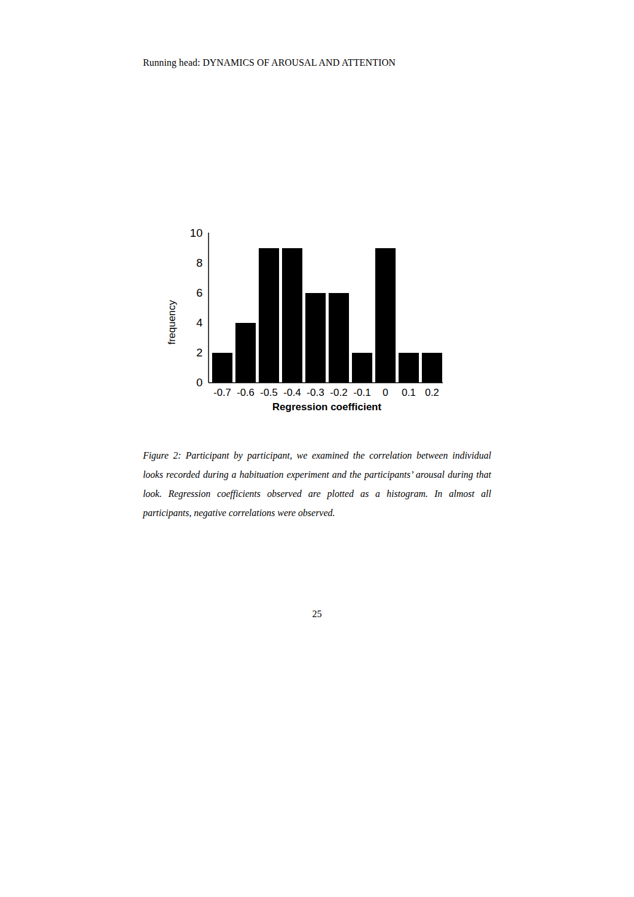Running head: DYNAMICS OF AROUSAL AND ATTENTION
frequency 10 8 6 4 2 0 -0.7 -0.6 -0.5 -0.4 -0.3 -0.2 -0.1 0 0.1 0.2 Regression coefficient
Figure 2: Participant by participant, we examined the correlation between individual looks recorded during a habituation experiment and the participants’ arousal during that look. Regression coefficients observed are plotted as a histogram. In almost all participants, negative correlations were observed.
25